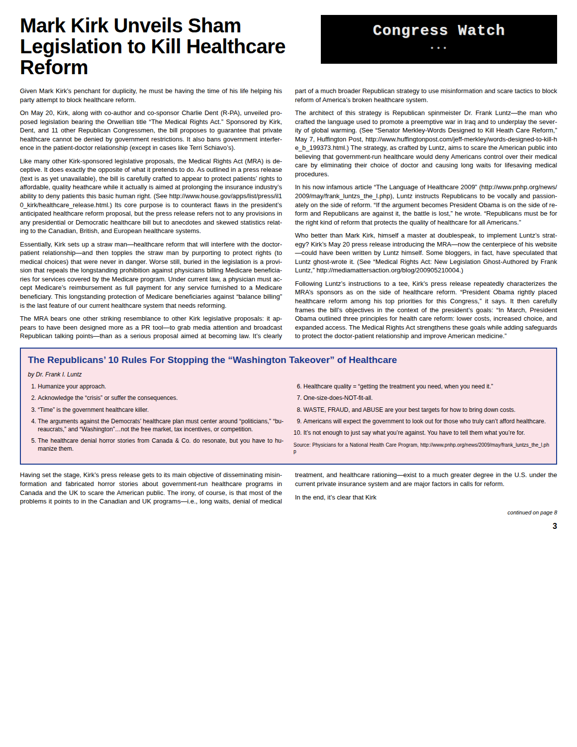Congress Watch
● ● ●
Mark Kirk Unveils Sham Legislation to Kill Healthcare Reform
Given Mark Kirk’s penchant for duplicity, he must be having the time of his life helping his party attempt to block healthcare reform.
On May 20, Kirk, along with co-author and co-sponsor Charlie Dent (R-PA), unveiled proposed legislation bearing the Orwellian title “The Medical Rights Act.” Sponsored by Kirk, Dent, and 11 other Republican Congressmen, the bill proposes to guarantee that private healthcare cannot be denied by government restrictions. It also bans government interference in the patient-doctor relationship (except in cases like Terri Schiavo’s).
Like many other Kirk-sponsored legislative proposals, the Medical Rights Act (MRA) is deceptive. It does exactly the opposite of what it pretends to do. As outlined in a press release (text is as yet unavailable), the bill is carefully crafted to appear to protect patients’ rights to affordable, quality heathcare while it actually is aimed at prolonging the insurance industry’s ability to deny patients this basic human right. (See http://www.house.gov/apps/list/press/il10_kirk/healthcare_release.html.) Its core purpose is to counteract flaws in the president’s anticipated healthcare reform proposal, but the press release refers not to any provisions in any presidential or Democratic healthcare bill but to anecdotes and skewed statistics relating to the Canadian, British, and European healthcare systems.
Essentially, Kirk sets up a straw man—healthcare reform that will interfere with the doctor-patient relationship—and then topples the straw man by purporting to protect rights (to medical choices) that were never in danger. Worse still, buried in the legislation is a provision that repeals the longstanding prohibition against physicians billing Medicare beneficiaries for services covered by the Medicare program. Under current law, a physician must accept Medicare’s reimbursement as full payment for any service furnished to a Medicare beneficiary. This longstanding protection of Medicare beneficiaries against “balance billing” is the last feature of our current healthcare system that needs reforming.
The MRA bears one other striking resemblance to other Kirk legislative proposals: it appears to have been designed more as a PR tool—to grab media attention and broadcast Republican talking points—than as a serious proposal aimed at becoming law. It’s clearly part of a much broader Republican strategy to use misinformation and scare tactics to block reform of America’s broken healthcare system.
The architect of this strategy is Republican spinmeister Dr. Frank Luntz—the man who crafted the language used to promote a preemptive war in Iraq and to underplay the severity of global warming. (See “Senator Merkley-Words Designed to Kill Heath Care Reform,” May 7, Huffington Post, http://www.huffingtonpost.com/jeff-merkley/words-designed-to-kill-he_b_199373.html.) The strategy, as crafted by Luntz, aims to scare the American public into believing that government-run healthcare would deny Americans control over their medical care by eliminating their choice of doctor and causing long waits for lifesaving medical procedures.
In his now infamous article “The Language of Healthcare 2009” (http://www.pnhp.org/news/2009/may/frank_luntzs_the_l.php), Luntz instructs Republicans to be vocally and passionately on the side of reform. “If the argument becomes President Obama is on the side of reform and Republicans are against it, the battle is lost,” he wrote. “Republicans must be for the right kind of reform that protects the quality of healthcare for all Americans.”
Who better than Mark Kirk, himself a master at doublespeak, to implement Luntz’s strategy? Kirk’s May 20 press release introducing the MRA—now the centerpiece of his website—could have been written by Luntz himself. Some bloggers, in fact, have speculated that Luntz ghost-wrote it. (See “Medical Rights Act: New Legislation Ghost-Authored by Frank Luntz,” http://mediamattersaction.org/blog/200905210004.)
Following Luntz’s instructions to a tee, Kirk’s press release repeatedly characterizes the MRA’s sponsors as on the side of healthcare reform. “President Obama rightly placed healthcare reform among his top priorities for this Congress,” it says. It then carefully frames the bill’s objectives in the context of the president’s goals: “In March, President Obama outlined three principles for health care reform: lower costs, increased choice, and expanded access. The Medical Rights Act strengthens these goals while adding safeguards to protect the doctor-patient relationship and improve American medicine.”
The Republicans’ 10 Rules For Stopping the “Washington Takeover” of Healthcare
by Dr. Frank I. Luntz
Humanize your approach.
Acknowledge the “crisis” or suffer the consequences.
“Time” is the government healthcare killer.
The arguments against the Democrats’ healthcare plan must center around “politicians,” “bureaucrats,” and “Washington”…not the free market, tax incentives, or competition.
The healthcare denial horror stories from Canada & Co. do resonate, but you have to humanize them.
Healthcare quality = “getting the treatment you need, when you need it.”
One-size-does-NOT-fit-all.
WASTE, FRAUD, and ABUSE are your best targets for how to bring down costs.
Americans will expect the government to look out for those who truly can’t afford healthcare.
It’s not enough to just say what you’re against. You have to tell them what you’re for.
Source: Physicians for a National Health Care Program, http://www.pnhp.org/news/2009/may/frank_luntzs_the_l.php
Having set the stage, Kirk’s press release gets to its main objective of disseminating misinformation and fabricated horror stories about government-run healthcare programs in Canada and the UK to scare the American public. The irony, of course, is that most of the problems it points to in the Canadian and UK programs—i.e., long waits, denial of medical treatment, and healthcare rationing—exist to a much greater degree in the U.S. under the current private insurance system and are major factors in calls for reform.
In the end, it’s clear that Kirk
continued on page 8
3